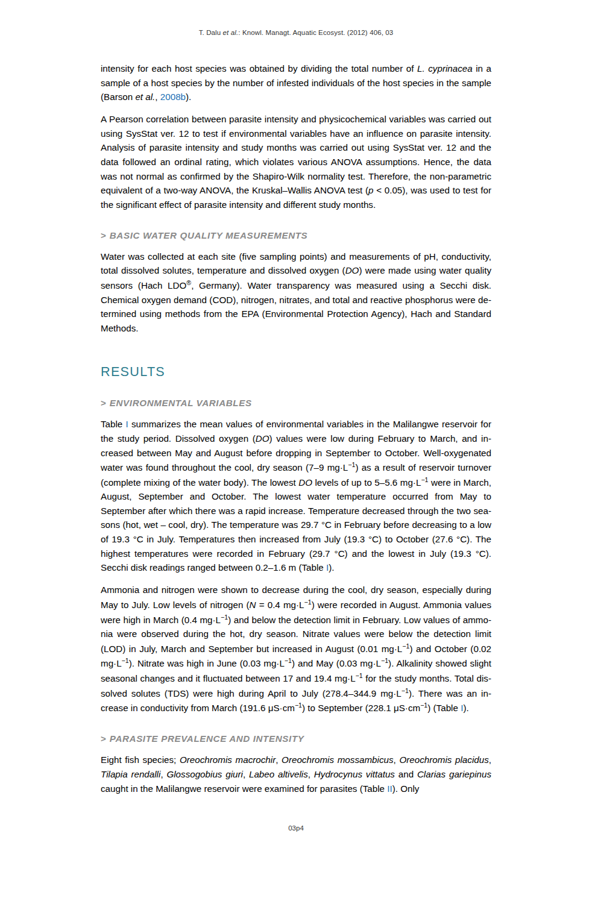T. Dalu et al.: Knowl. Managt. Aquatic Ecosyst. (2012) 406, 03
intensity for each host species was obtained by dividing the total number of L. cyprinacea in a sample of a host species by the number of infested individuals of the host species in the sample (Barson et al., 2008b).
A Pearson correlation between parasite intensity and physicochemical variables was carried out using SysStat ver. 12 to test if environmental variables have an influence on parasite intensity. Analysis of parasite intensity and study months was carried out using SysStat ver. 12 and the data followed an ordinal rating, which violates various ANOVA assumptions. Hence, the data was not normal as confirmed by the Shapiro-Wilk normality test. Therefore, the non-parametric equivalent of a two-way ANOVA, the Kruskal–Wallis ANOVA test (p < 0.05), was used to test for the significant effect of parasite intensity and different study months.
>BASIC WATER QUALITY MEASUREMENTS
Water was collected at each site (five sampling points) and measurements of pH, conductivity, total dissolved solutes, temperature and dissolved oxygen (DO) were made using water quality sensors (Hach LDO®, Germany). Water transparency was measured using a Secchi disk. Chemical oxygen demand (COD), nitrogen, nitrates, and total and reactive phosphorus were determined using methods from the EPA (Environmental Protection Agency), Hach and Standard Methods.
RESULTS
>ENVIRONMENTAL VARIABLES
Table I summarizes the mean values of environmental variables in the Malilangwe reservoir for the study period. Dissolved oxygen (DO) values were low during February to March, and increased between May and August before dropping in September to October. Well-oxygenated water was found throughout the cool, dry season (7–9 mg·L−1) as a result of reservoir turnover (complete mixing of the water body). The lowest DO levels of up to 5–5.6 mg·L−1 were in March, August, September and October. The lowest water temperature occurred from May to September after which there was a rapid increase. Temperature decreased through the two seasons (hot, wet – cool, dry). The temperature was 29.7 °C in February before decreasing to a low of 19.3 °C in July. Temperatures then increased from July (19.3 °C) to October (27.6 °C). The highest temperatures were recorded in February (29.7 °C) and the lowest in July (19.3 °C). Secchi disk readings ranged between 0.2–1.6 m (Table I).
Ammonia and nitrogen were shown to decrease during the cool, dry season, especially during May to July. Low levels of nitrogen (N = 0.4 mg·L−1) were recorded in August. Ammonia values were high in March (0.4 mg·L−1) and below the detection limit in February. Low values of ammonia were observed during the hot, dry season. Nitrate values were below the detection limit (LOD) in July, March and September but increased in August (0.01 mg·L−1) and October (0.02 mg·L−1). Nitrate was high in June (0.03 mg·L−1) and May (0.03 mg·L−1). Alkalinity showed slight seasonal changes and it fluctuated between 17 and 19.4 mg·L−1 for the study months. Total dissolved solutes (TDS) were high during April to July (278.4–344.9 mg·L−1). There was an increase in conductivity from March (191.6 μS·cm−1) to September (228.1 μS·cm−1) (Table I).
>PARASITE PREVALENCE AND INTENSITY
Eight fish species; Oreochromis macrochir, Oreochromis mossambicus, Oreochromis placidus, Tilapia rendalli, Glossogobius giuri, Labeo altivelis, Hydrocynus vittatus and Clarias gariepinus caught in the Malilangwe reservoir were examined for parasites (Table II). Only
03p4